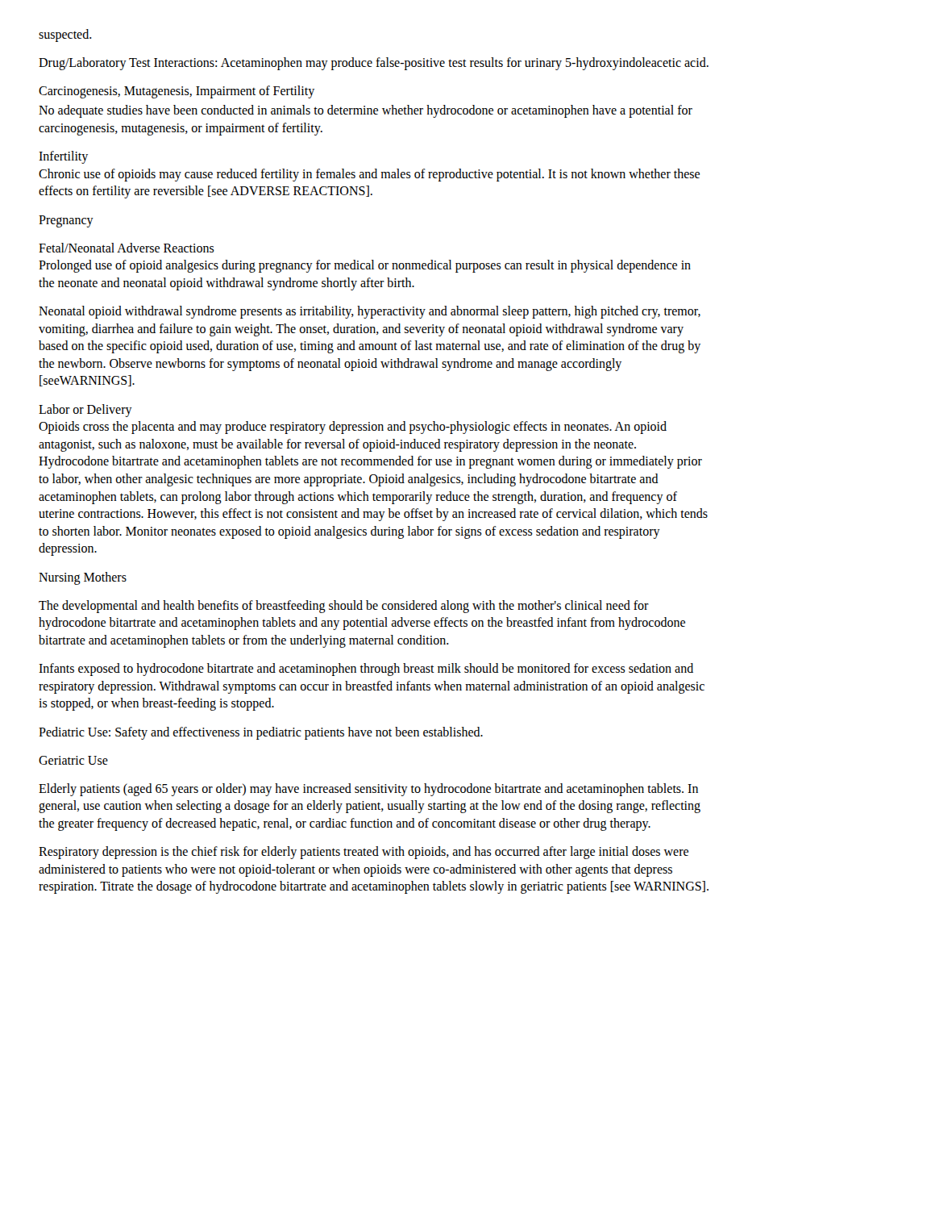suspected.
Drug/Laboratory Test Interactions: Acetaminophen may produce false-positive test results for urinary 5-hydroxyindoleacetic acid.
Carcinogenesis, Mutagenesis, Impairment of Fertility
No adequate studies have been conducted in animals to determine whether hydrocodone or acetaminophen have a potential for carcinogenesis, mutagenesis, or impairment of fertility.
Infertility
Chronic use of opioids may cause reduced fertility in females and males of reproductive potential. It is not known whether these effects on fertility are reversible [see ADVERSE REACTIONS].
Pregnancy
Fetal/Neonatal Adverse Reactions
Prolonged use of opioid analgesics during pregnancy for medical or nonmedical purposes can result in physical dependence in the neonate and neonatal opioid withdrawal syndrome shortly after birth.
Neonatal opioid withdrawal syndrome presents as irritability, hyperactivity and abnormal sleep pattern, high pitched cry, tremor, vomiting, diarrhea and failure to gain weight. The onset, duration, and severity of neonatal opioid withdrawal syndrome vary based on the specific opioid used, duration of use, timing and amount of last maternal use, and rate of elimination of the drug by the newborn. Observe newborns for symptoms of neonatal opioid withdrawal syndrome and manage accordingly [seeWARNINGS].
Labor or Delivery
Opioids cross the placenta and may produce respiratory depression and psycho-physiologic effects in neonates. An opioid antagonist, such as naloxone, must be available for reversal of opioid-induced respiratory depression in the neonate. Hydrocodone bitartrate and acetaminophen tablets are not recommended for use in pregnant women during or immediately prior to labor, when other analgesic techniques are more appropriate. Opioid analgesics, including hydrocodone bitartrate and acetaminophen tablets, can prolong labor through actions which temporarily reduce the strength, duration, and frequency of uterine contractions. However, this effect is not consistent and may be offset by an increased rate of cervical dilation, which tends to shorten labor. Monitor neonates exposed to opioid analgesics during labor for signs of excess sedation and respiratory depression.
Nursing Mothers
The developmental and health benefits of breastfeeding should be considered along with the mother's clinical need for hydrocodone bitartrate and acetaminophen tablets and any potential adverse effects on the breastfed infant from hydrocodone bitartrate and acetaminophen tablets or from the underlying maternal condition.
Infants exposed to hydrocodone bitartrate and acetaminophen through breast milk should be monitored for excess sedation and respiratory depression. Withdrawal symptoms can occur in breastfed infants when maternal administration of an opioid analgesic is stopped, or when breast-feeding is stopped.
Pediatric Use: Safety and effectiveness in pediatric patients have not been established.
Geriatric Use
Elderly patients (aged 65 years or older) may have increased sensitivity to hydrocodone bitartrate and acetaminophen tablets. In general, use caution when selecting a dosage for an elderly patient, usually starting at the low end of the dosing range, reflecting the greater frequency of decreased hepatic, renal, or cardiac function and of concomitant disease or other drug therapy.
Respiratory depression is the chief risk for elderly patients treated with opioids, and has occurred after large initial doses were administered to patients who were not opioid-tolerant or when opioids were co-administered with other agents that depress respiration. Titrate the dosage of hydrocodone bitartrate and acetaminophen tablets slowly in geriatric patients [see WARNINGS].